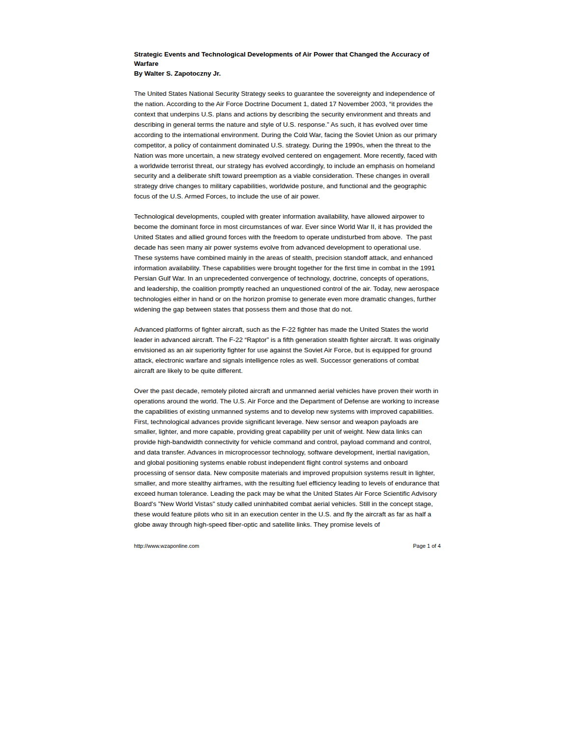Strategic Events and Technological Developments of Air Power that Changed the Accuracy of WarfareBy Walter S. Zapotoczny Jr.
The United States National Security Strategy seeks to guarantee the sovereignty and independence of the nation. According to the Air Force Doctrine Document 1, dated 17 November 2003, “it provides the context that underpins U.S. plans and actions by describing the security environment and threats and describing in general terms the nature and style of U.S. response.” As such, it has evolved over time according to the international environment. During the Cold War, facing the Soviet Union as our primary competitor, a policy of containment dominated U.S. strategy. During the 1990s, when the threat to the Nation was more uncertain, a new strategy evolved centered on engagement. More recently, faced with a worldwide terrorist threat, our strategy has evolved accordingly, to include an emphasis on homeland security and a deliberate shift toward preemption as a viable consideration. These changes in overall strategy drive changes to military capabilities, worldwide posture, and functional and the geographic focus of the U.S. Armed Forces, to include the use of air power.
Technological developments, coupled with greater information availability, have allowed airpower to become the dominant force in most circumstances of war. Ever since World War II, it has provided the United States and allied ground forces with the freedom to operate undisturbed from above. The past decade has seen many air power systems evolve from advanced development to operational use. These systems have combined mainly in the areas of stealth, precision standoff attack, and enhanced information availability. These capabilities were brought together for the first time in combat in the 1991 Persian Gulf War. In an unprecedented convergence of technology, doctrine, concepts of operations, and leadership, the coalition promptly reached an unquestioned control of the air. Today, new aerospace technologies either in hand or on the horizon promise to generate even more dramatic changes, further widening the gap between states that possess them and those that do not.
Advanced platforms of fighter aircraft, such as the F-22 fighter has made the United States the world leader in advanced aircraft. The F-22 “Raptor” is a fifth generation stealth fighter aircraft. It was originally envisioned as an air superiority fighter for use against the Soviet Air Force, but is equipped for ground attack, electronic warfare and signals intelligence roles as well. Successor generations of combat aircraft are likely to be quite different.
Over the past decade, remotely piloted aircraft and unmanned aerial vehicles have proven their worth in operations around the world. The U.S. Air Force and the Department of Defense are working to increase the capabilities of existing unmanned systems and to develop new systems with improved capabilities. First, technological advances provide significant leverage. New sensor and weapon payloads are smaller, lighter, and more capable, providing great capability per unit of weight. New data links can provide high-bandwidth connectivity for vehicle command and control, payload command and control, and data transfer. Advances in microprocessor technology, software development, inertial navigation, and global positioning systems enable robust independent flight control systems and onboard processing of sensor data. New composite materials and improved propulsion systems result in lighter, smaller, and more stealthy airframes, with the resulting fuel efficiency leading to levels of endurance that exceed human tolerance. Leading the pack may be what the United States Air Force Scientific Advisory Board's "New World Vistas" study called uninhabited combat aerial vehicles. Still in the concept stage, these would feature pilots who sit in an execution center in the U.S. and fly the aircraft as far as half a globe away through high-speed fiber-optic and satellite links. They promise levels of
http://www.wzaponline.com Page 1 of 4